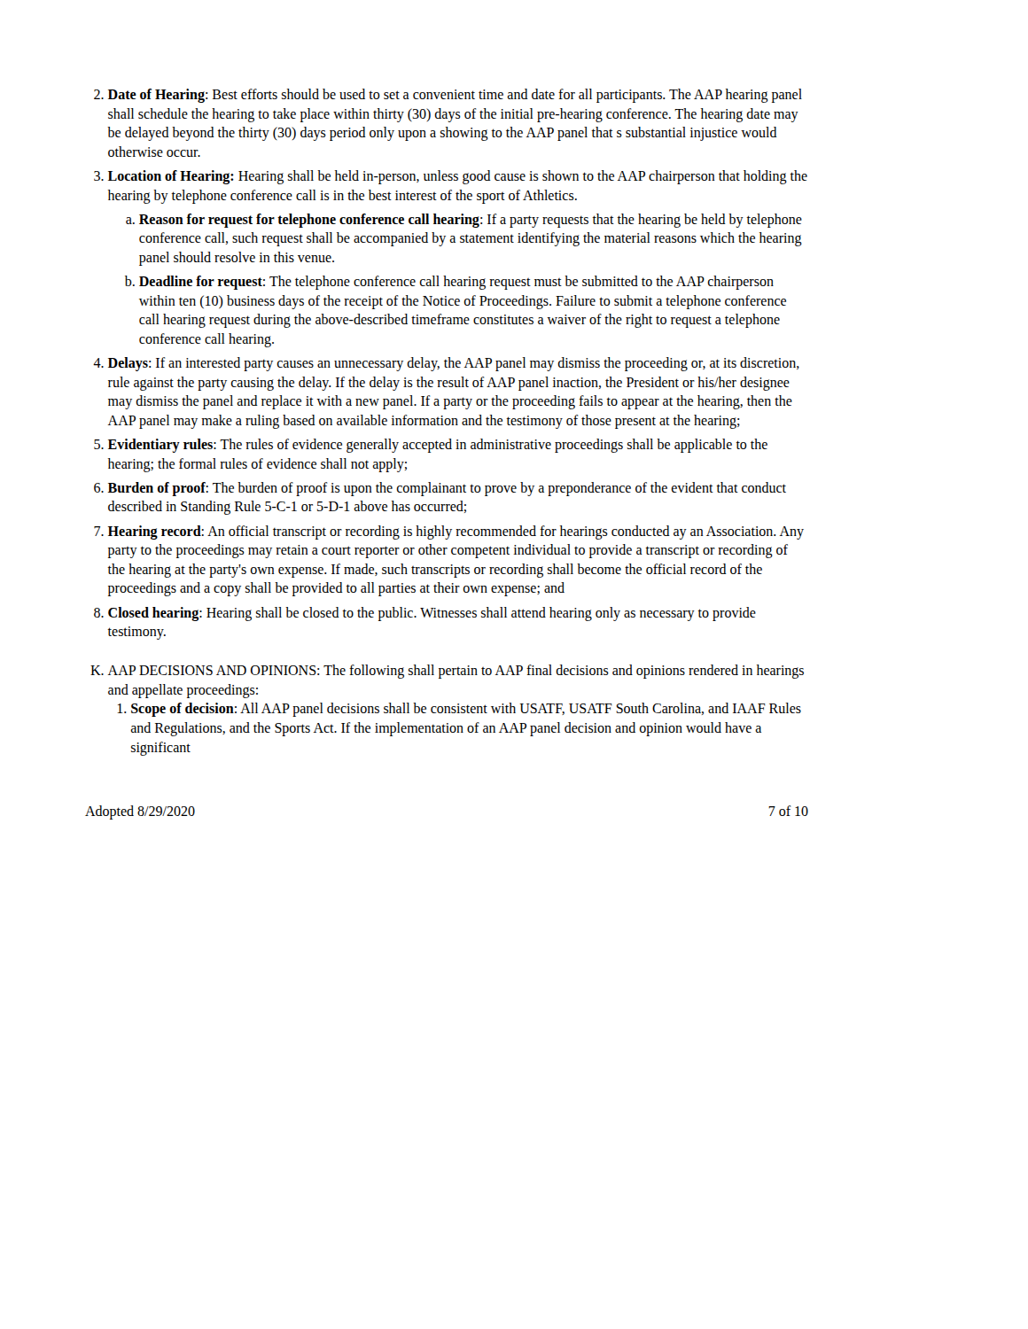Date of Hearing: Best efforts should be used to set a convenient time and date for all participants. The AAP hearing panel shall schedule the hearing to take place within thirty (30) days of the initial pre-hearing conference. The hearing date may be delayed beyond the thirty (30) days period only upon a showing to the AAP panel that s substantial injustice would otherwise occur.
Location of Hearing: Hearing shall be held in-person, unless good cause is shown to the AAP chairperson that holding the hearing by telephone conference call is in the best interest of the sport of Athletics.
Reason for request for telephone conference call hearing: If a party requests that the hearing be held by telephone conference call, such request shall be accompanied by a statement identifying the material reasons which the hearing panel should resolve in this venue.
Deadline for request: The telephone conference call hearing request must be submitted to the AAP chairperson within ten (10) business days of the receipt of the Notice of Proceedings. Failure to submit a telephone conference call hearing request during the above-described timeframe constitutes a waiver of the right to request a telephone conference call hearing.
Delays: If an interested party causes an unnecessary delay, the AAP panel may dismiss the proceeding or, at its discretion, rule against the party causing the delay. If the delay is the result of AAP panel inaction, the President or his/her designee may dismiss the panel and replace it with a new panel. If a party or the proceeding fails to appear at the hearing, then the AAP panel may make a ruling based on available information and the testimony of those present at the hearing;
Evidentiary rules: The rules of evidence generally accepted in administrative proceedings shall be applicable to the hearing; the formal rules of evidence shall not apply;
Burden of proof: The burden of proof is upon the complainant to prove by a preponderance of the evident that conduct described in Standing Rule 5-C-1 or 5-D-1 above has occurred;
Hearing record: An official transcript or recording is highly recommended for hearings conducted ay an Association. Any party to the proceedings may retain a court reporter or other competent individual to provide a transcript or recording of the hearing at the party's own expense. If made, such transcripts or recording shall become the official record of the proceedings and a copy shall be provided to all parties at their own expense; and
Closed hearing: Hearing shall be closed to the public. Witnesses shall attend hearing only as necessary to provide testimony.
AAP DECISIONS AND OPINIONS: The following shall pertain to AAP final decisions and opinions rendered in hearings and appellate proceedings:
Scope of decision: All AAP panel decisions shall be consistent with USATF, USATF South Carolina, and IAAF Rules and Regulations, and the Sports Act. If the implementation of an AAP panel decision and opinion would have a significant
Adopted 8/29/2020 7 of 10